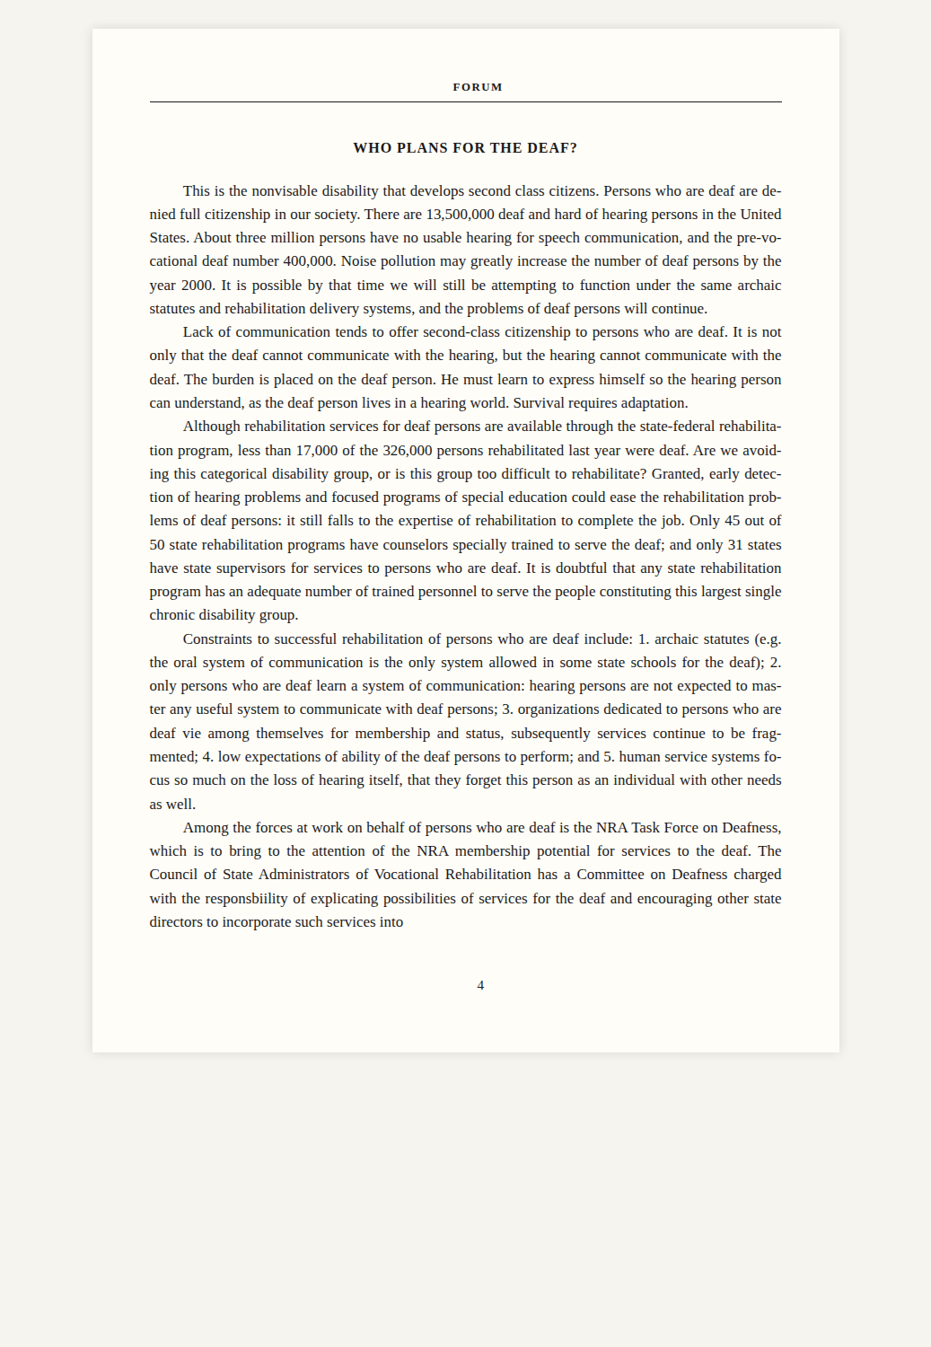FORUM
WHO PLANS FOR THE DEAF?
This is the nonvisable disability that develops second class citizens. Persons who are deaf are denied full citizenship in our society. There are 13,500,000 deaf and hard of hearing persons in the United States. About three million persons have no usable hearing for speech communication, and the pre-vocational deaf number 400,000. Noise pollution may greatly increase the number of deaf persons by the year 2000. It is possible by that time we will still be attempting to function under the same archaic statutes and rehabilitation delivery systems, and the problems of deaf persons will continue.
Lack of communication tends to offer second-class citizenship to persons who are deaf. It is not only that the deaf cannot communicate with the hearing, but the hearing cannot communicate with the deaf. The burden is placed on the deaf person. He must learn to express himself so the hearing person can understand, as the deaf person lives in a hearing world. Survival requires adaptation.
Although rehabilitation services for deaf persons are available through the state-federal rehabilitation program, less than 17,000 of the 326,000 persons rehabilitated last year were deaf. Are we avoiding this categorical disability group, or is this group too difficult to rehabilitate? Granted, early detection of hearing problems and focused programs of special education could ease the rehabilitation problems of deaf persons: it still falls to the expertise of rehabilitation to complete the job. Only 45 out of 50 state rehabilitation programs have counselors specially trained to serve the deaf; and only 31 states have state supervisors for services to persons who are deaf. It is doubtful that any state rehabilitation program has an adequate number of trained personnel to serve the people constituting this largest single chronic disability group.
Constraints to successful rehabilitation of persons who are deaf include: 1. archaic statutes (e.g. the oral system of communication is the only system allowed in some state schools for the deaf); 2. only persons who are deaf learn a system of communication: hearing persons are not expected to master any useful system to communicate with deaf persons; 3. organizations dedicated to persons who are deaf vie among themselves for membership and status, subsequently services continue to be fragmented; 4. low expectations of ability of the deaf persons to perform; and 5. human service systems focus so much on the loss of hearing itself, that they forget this person as an individual with other needs as well.
Among the forces at work on behalf of persons who are deaf is the NRA Task Force on Deafness, which is to bring to the attention of the NRA membership potential for services to the deaf. The Council of State Administrators of Vocational Rehabilitation has a Committee on Deafness charged with the responsbiility of explicating possibilities of services for the deaf and encouraging other state directors to incorporate such services into
4